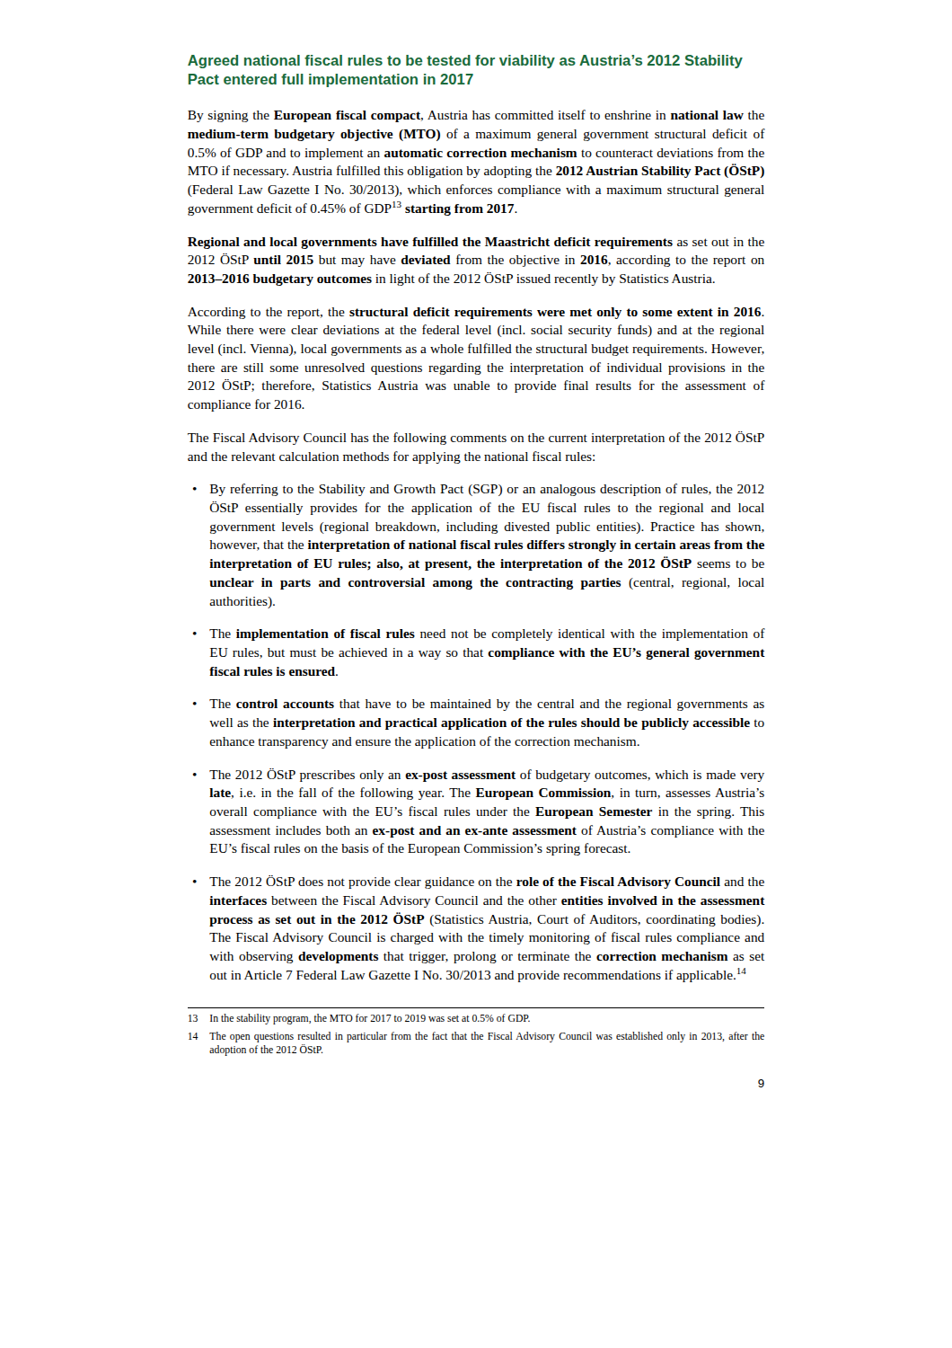Agreed national fiscal rules to be tested for viability as Austria’s 2012 Stability Pact entered full implementation in 2017
By signing the European fiscal compact, Austria has committed itself to enshrine in national law the medium-term budgetary objective (MTO) of a maximum general government structural deficit of 0.5% of GDP and to implement an automatic correction mechanism to counteract deviations from the MTO if necessary. Austria fulfilled this obligation by adopting the 2012 Austrian Stability Pact (ÖStP) (Federal Law Gazette I No. 30/2013), which enforces compliance with a maximum structural general government deficit of 0.45% of GDP13 starting from 2017.
Regional and local governments have fulfilled the Maastricht deficit requirements as set out in the 2012 ÖStP until 2015 but may have deviated from the objective in 2016, according to the report on 2013–2016 budgetary outcomes in light of the 2012 ÖStP issued recently by Statistics Austria.
According to the report, the structural deficit requirements were met only to some extent in 2016. While there were clear deviations at the federal level (incl. social security funds) and at the regional level (incl. Vienna), local governments as a whole fulfilled the structural budget requirements. However, there are still some unresolved questions regarding the interpretation of individual provisions in the 2012 ÖStP; therefore, Statistics Austria was unable to provide final results for the assessment of compliance for 2016.
The Fiscal Advisory Council has the following comments on the current interpretation of the 2012 ÖStP and the relevant calculation methods for applying the national fiscal rules:
By referring to the Stability and Growth Pact (SGP) or an analogous description of rules, the 2012 ÖStP essentially provides for the application of the EU fiscal rules to the regional and local government levels (regional breakdown, including divested public entities). Practice has shown, however, that the interpretation of national fiscal rules differs strongly in certain areas from the interpretation of EU rules; also, at present, the interpretation of the 2012 ÖStP seems to be unclear in parts and controversial among the contracting parties (central, regional, local authorities).
The implementation of fiscal rules need not be completely identical with the implementation of EU rules, but must be achieved in a way so that compliance with the EU’s general government fiscal rules is ensured.
The control accounts that have to be maintained by the central and the regional governments as well as the interpretation and practical application of the rules should be publicly accessible to enhance transparency and ensure the application of the correction mechanism.
The 2012 ÖStP prescribes only an ex-post assessment of budgetary outcomes, which is made very late, i.e. in the fall of the following year. The European Commission, in turn, assesses Austria’s overall compliance with the EU’s fiscal rules under the European Semester in the spring. This assessment includes both an ex-post and an ex-ante assessment of Austria’s compliance with the EU’s fiscal rules on the basis of the European Commission’s spring forecast.
The 2012 ÖStP does not provide clear guidance on the role of the Fiscal Advisory Council and the interfaces between the Fiscal Advisory Council and the other entities involved in the assessment process as set out in the 2012 ÖStP (Statistics Austria, Court of Auditors, coordinating bodies). The Fiscal Advisory Council is charged with the timely monitoring of fiscal rules compliance and with observing developments that trigger, prolong or terminate the correction mechanism as set out in Article 7 Federal Law Gazette I No. 30/2013 and provide recommendations if applicable.14
13
In the stability program, the MTO for 2017 to 2019 was set at 0.5% of GDP.
14
The open questions resulted in particular from the fact that the Fiscal Advisory Council was established only in 2013, after the adoption of the 2012 ÖStP.
9